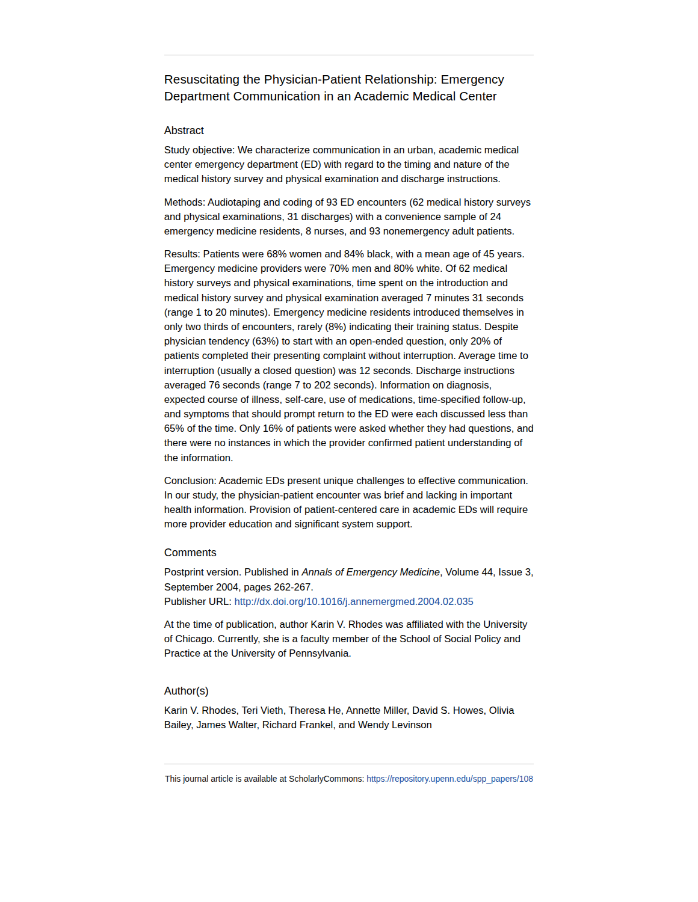Resuscitating the Physician-Patient Relationship: Emergency Department Communication in an Academic Medical Center
Abstract
Study objective: We characterize communication in an urban, academic medical center emergency department (ED) with regard to the timing and nature of the medical history survey and physical examination and discharge instructions.
Methods: Audiotaping and coding of 93 ED encounters (62 medical history surveys and physical examinations, 31 discharges) with a convenience sample of 24 emergency medicine residents, 8 nurses, and 93 nonemergency adult patients.
Results: Patients were 68% women and 84% black, with a mean age of 45 years. Emergency medicine providers were 70% men and 80% white. Of 62 medical history surveys and physical examinations, time spent on the introduction and medical history survey and physical examination averaged 7 minutes 31 seconds (range 1 to 20 minutes). Emergency medicine residents introduced themselves in only two thirds of encounters, rarely (8%) indicating their training status. Despite physician tendency (63%) to start with an open-ended question, only 20% of patients completed their presenting complaint without interruption. Average time to interruption (usually a closed question) was 12 seconds. Discharge instructions averaged 76 seconds (range 7 to 202 seconds). Information on diagnosis, expected course of illness, self-care, use of medications, time-specified follow-up, and symptoms that should prompt return to the ED were each discussed less than 65% of the time. Only 16% of patients were asked whether they had questions, and there were no instances in which the provider confirmed patient understanding of the information.
Conclusion: Academic EDs present unique challenges to effective communication. In our study, the physician-patient encounter was brief and lacking in important health information. Provision of patient-centered care in academic EDs will require more provider education and significant system support.
Comments
Postprint version. Published in Annals of Emergency Medicine, Volume 44, Issue 3, September 2004, pages 262-267.
Publisher URL: http://dx.doi.org/10.1016/j.annemergmed.2004.02.035
At the time of publication, author Karin V. Rhodes was affiliated with the University of Chicago. Currently, she is a faculty member of the School of Social Policy and Practice at the University of Pennsylvania.
Author(s)
Karin V. Rhodes, Teri Vieth, Theresa He, Annette Miller, David S. Howes, Olivia Bailey, James Walter, Richard Frankel, and Wendy Levinson
This journal article is available at ScholarlyCommons: https://repository.upenn.edu/spp_papers/108